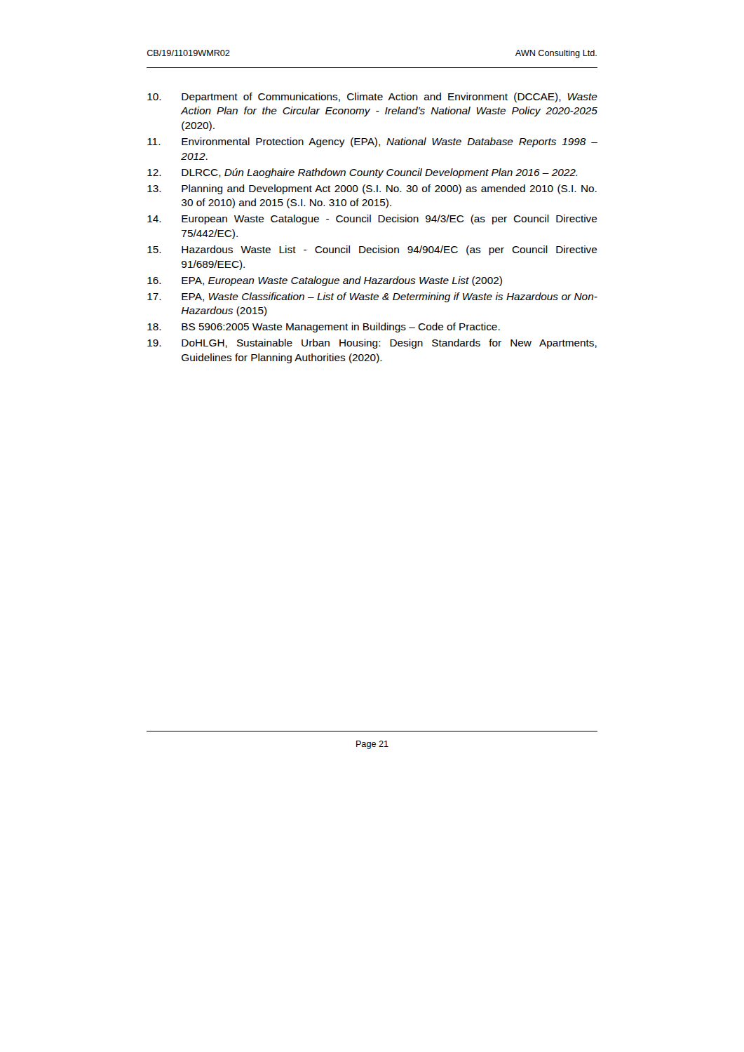CB/19/11019WMR02
AWN Consulting Ltd.
10. Department of Communications, Climate Action and Environment (DCCAE), Waste Action Plan for the Circular Economy - Ireland’s National Waste Policy 2020-2025 (2020).
11. Environmental Protection Agency (EPA), National Waste Database Reports 1998 – 2012.
12. DLRCC, Dún Laoghaire Rathdown County Council Development Plan 2016 – 2022.
13. Planning and Development Act 2000 (S.I. No. 30 of 2000) as amended 2010 (S.I. No. 30 of 2010) and 2015 (S.I. No. 310 of 2015).
14. European Waste Catalogue - Council Decision 94/3/EC (as per Council Directive 75/442/EC).
15. Hazardous Waste List - Council Decision 94/904/EC (as per Council Directive 91/689/EEC).
16. EPA, European Waste Catalogue and Hazardous Waste List (2002)
17. EPA, Waste Classification – List of Waste & Determining if Waste is Hazardous or Non-Hazardous (2015)
18. BS 5906:2005 Waste Management in Buildings – Code of Practice.
19. DoHLGH, Sustainable Urban Housing: Design Standards for New Apartments, Guidelines for Planning Authorities (2020).
Page 21